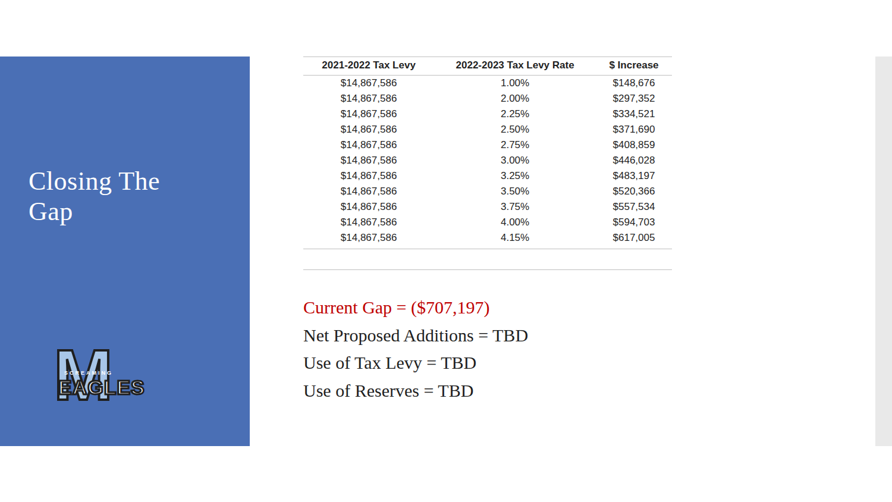Closing The
Gap
M SCREAMING EAGLES
| 2021-2022 Tax Levy | 2022-2023 Tax Levy Rate | $ Increase |
| --- | --- | --- |
| $14,867,586 | 1.00% | $148,676 |
| $14,867,586 | 2.00% | $297,352 |
| $14,867,586 | 2.25% | $334,521 |
| $14,867,586 | 2.50% | $371,690 |
| $14,867,586 | 2.75% | $408,859 |
| $14,867,586 | 3.00% | $446,028 |
| $14,867,586 | 3.25% | $483,197 |
| $14,867,586 | 3.50% | $520,366 |
| $14,867,586 | 3.75% | $557,534 |
| $14,867,586 | 4.00% | $594,703 |
| $14,867,586 | 4.15% | $617,005 |
Current Gap = ($707,197)
Net Proposed Additions = TBD
Use of Tax Levy = TBD
Use of Reserves = TBD